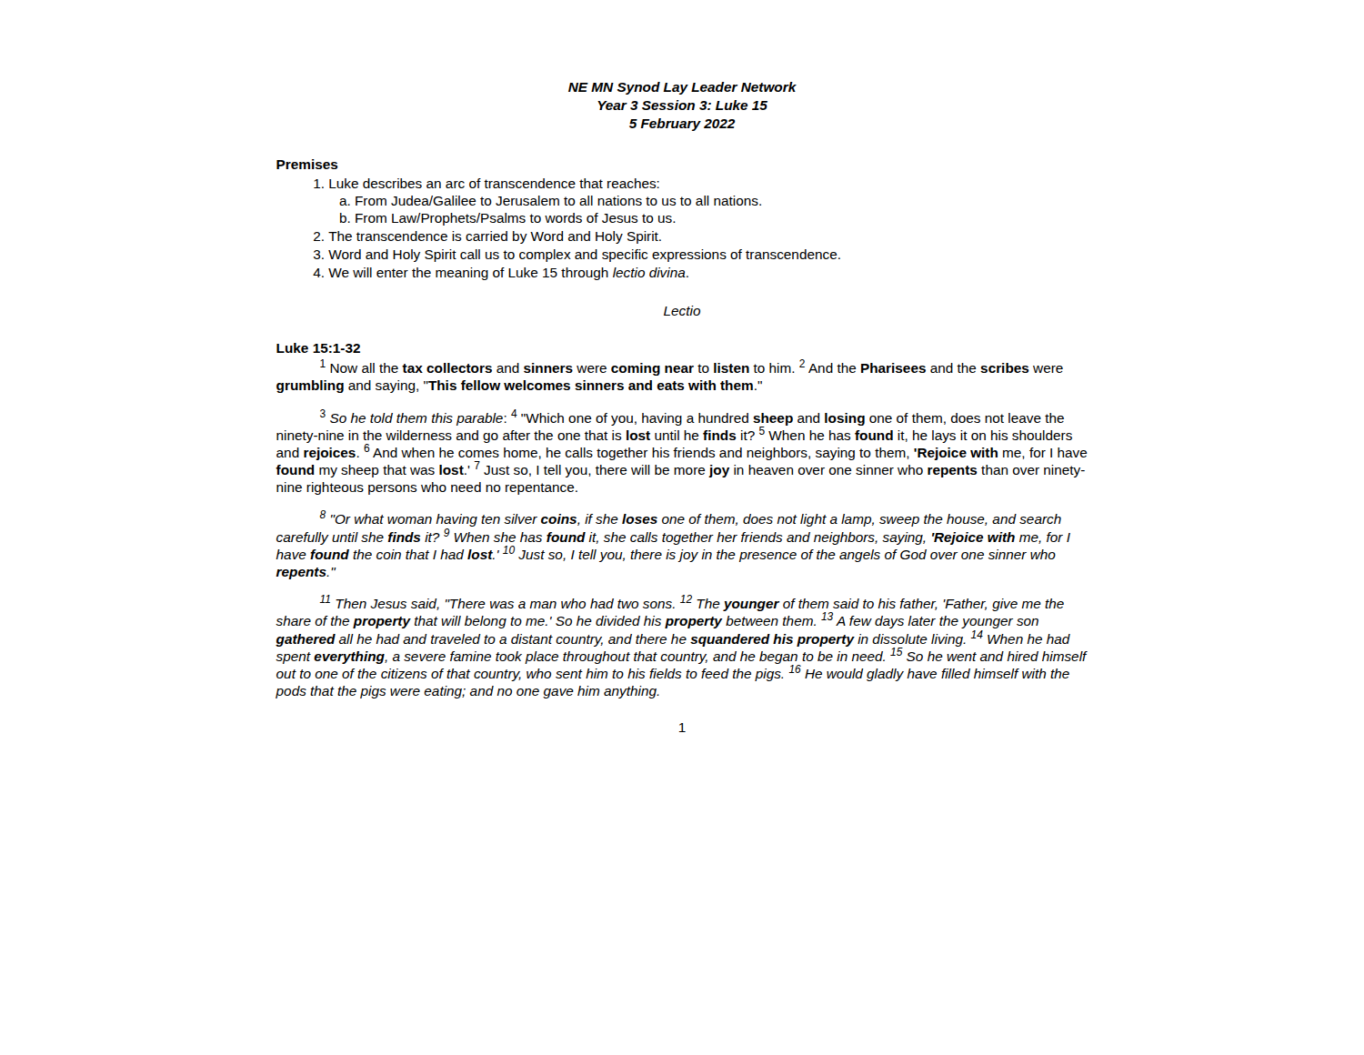NE MN Synod Lay Leader Network
Year 3 Session 3: Luke 15
5 February 2022
Premises
Luke describes an arc of transcendence that reaches:
From Judea/Galilee to Jerusalem to all nations to us to all nations.
From Law/Prophets/Psalms to words of Jesus to us.
The transcendence is carried by Word and Holy Spirit.
Word and Holy Spirit call us to complex and specific expressions of transcendence.
We will enter the meaning of Luke 15 through lectio divina.
Lectio
Luke 15:1-32
1 Now all the tax collectors and sinners were coming near to listen to him. 2 And the Pharisees and the scribes were grumbling and saying, "This fellow welcomes sinners and eats with them."
3 So he told them this parable: 4 "Which one of you, having a hundred sheep and losing one of them, does not leave the ninety-nine in the wilderness and go after the one that is lost until he finds it? 5 When he has found it, he lays it on his shoulders and rejoices. 6 And when he comes home, he calls together his friends and neighbors, saying to them, 'Rejoice with me, for I have found my sheep that was lost.' 7 Just so, I tell you, there will be more joy in heaven over one sinner who repents than over ninety-nine righteous persons who need no repentance.
8 "Or what woman having ten silver coins, if she loses one of them, does not light a lamp, sweep the house, and search carefully until she finds it? 9 When she has found it, she calls together her friends and neighbors, saying, 'Rejoice with me, for I have found the coin that I had lost.' 10 Just so, I tell you, there is joy in the presence of the angels of God over one sinner who repents."
11 Then Jesus said, "There was a man who had two sons. 12 The younger of them said to his father, 'Father, give me the share of the property that will belong to me.' So he divided his property between them. 13 A few days later the younger son gathered all he had and traveled to a distant country, and there he squandered his property in dissolute living. 14 When he had spent everything, a severe famine took place throughout that country, and he began to be in need. 15 So he went and hired himself out to one of the citizens of that country, who sent him to his fields to feed the pigs. 16 He would gladly have filled himself with the pods that the pigs were eating; and no one gave him anything.
1